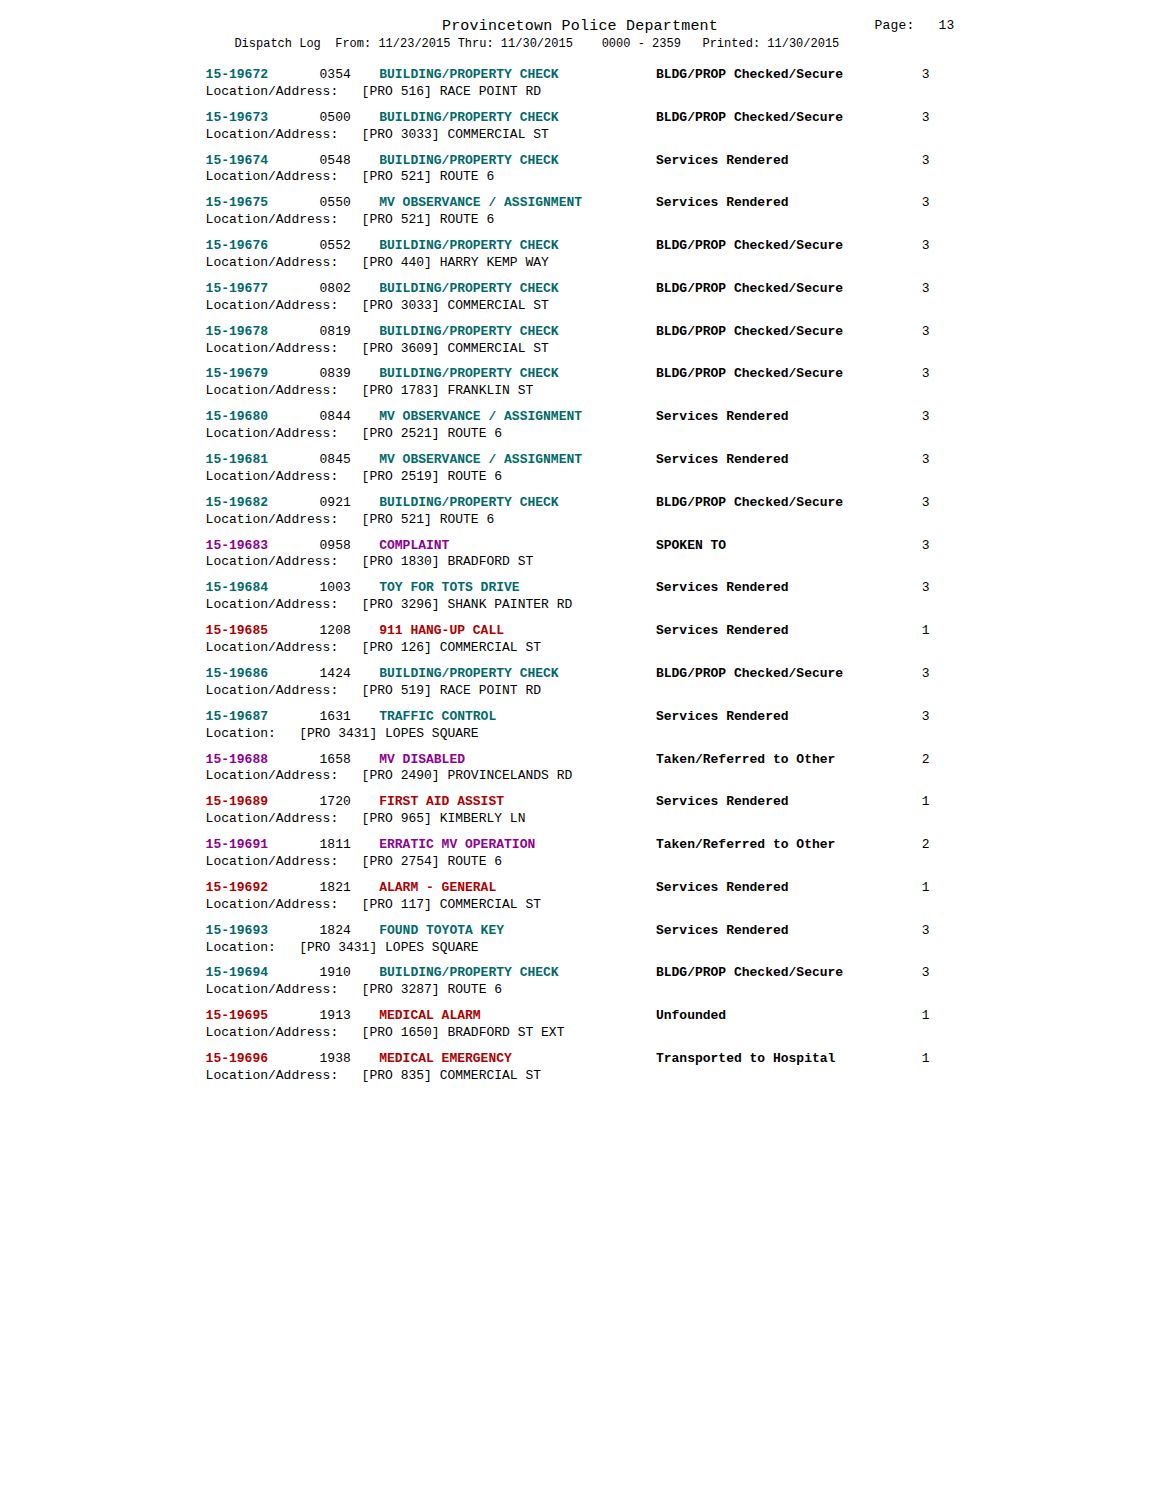Provincetown Police DepartmentPage: 13
Dispatch Log From: 11/23/2015 Thru: 11/30/2015 0000 - 2359 Printed: 11/30/2015
| 15-19672 | 0354 | BUILDING/PROPERTY CHECK | BLDG/PROP Checked/Secure | 3 |
| Location/Address: [PRO 516] RACE POINT RD |
| 15-19673 | 0500 | BUILDING/PROPERTY CHECK | BLDG/PROP Checked/Secure | 3 |
| Location/Address: [PRO 3033] COMMERCIAL ST |
| 15-19674 | 0548 | BUILDING/PROPERTY CHECK | Services Rendered | 3 |
| Location/Address: [PRO 521] ROUTE 6 |
| 15-19675 | 0550 | MV OBSERVANCE / ASSIGNMENT | Services Rendered | 3 |
| Location/Address: [PRO 521] ROUTE 6 |
| 15-19676 | 0552 | BUILDING/PROPERTY CHECK | BLDG/PROP Checked/Secure | 3 |
| Location/Address: [PRO 440] HARRY KEMP WAY |
| 15-19677 | 0802 | BUILDING/PROPERTY CHECK | BLDG/PROP Checked/Secure | 3 |
| Location/Address: [PRO 3033] COMMERCIAL ST |
| 15-19678 | 0819 | BUILDING/PROPERTY CHECK | BLDG/PROP Checked/Secure | 3 |
| Location/Address: [PRO 3609] COMMERCIAL ST |
| 15-19679 | 0839 | BUILDING/PROPERTY CHECK | BLDG/PROP Checked/Secure | 3 |
| Location/Address: [PRO 1783] FRANKLIN ST |
| 15-19680 | 0844 | MV OBSERVANCE / ASSIGNMENT | Services Rendered | 3 |
| Location/Address: [PRO 2521] ROUTE 6 |
| 15-19681 | 0845 | MV OBSERVANCE / ASSIGNMENT | Services Rendered | 3 |
| Location/Address: [PRO 2519] ROUTE 6 |
| 15-19682 | 0921 | BUILDING/PROPERTY CHECK | BLDG/PROP Checked/Secure | 3 |
| Location/Address: [PRO 521] ROUTE 6 |
| 15-19683 | 0958 | COMPLAINT | SPOKEN TO | 3 |
| Location/Address: [PRO 1830] BRADFORD ST |
| 15-19684 | 1003 | TOY FOR TOTS DRIVE | Services Rendered | 3 |
| Location/Address: [PRO 3296] SHANK PAINTER RD |
| 15-19685 | 1208 | 911 HANG-UP CALL | Services Rendered | 1 |
| Location/Address: [PRO 126] COMMERCIAL ST |
| 15-19686 | 1424 | BUILDING/PROPERTY CHECK | BLDG/PROP Checked/Secure | 3 |
| Location/Address: [PRO 519] RACE POINT RD |
| 15-19687 | 1631 | TRAFFIC CONTROL | Services Rendered | 3 |
| Location: [PRO 3431] LOPES SQUARE |
| 15-19688 | 1658 | MV DISABLED | Taken/Referred to Other | 2 |
| Location/Address: [PRO 2490] PROVINCELANDS RD |
| 15-19689 | 1720 | FIRST AID ASSIST | Services Rendered | 1 |
| Location/Address: [PRO 965] KIMBERLY LN |
| 15-19691 | 1811 | ERRATIC MV OPERATION | Taken/Referred to Other | 2 |
| Location/Address: [PRO 2754] ROUTE 6 |
| 15-19692 | 1821 | ALARM - GENERAL | Services Rendered | 1 |
| Location/Address: [PRO 117] COMMERCIAL ST |
| 15-19693 | 1824 | FOUND TOYOTA KEY | Services Rendered | 3 |
| Location: [PRO 3431] LOPES SQUARE |
| 15-19694 | 1910 | BUILDING/PROPERTY CHECK | BLDG/PROP Checked/Secure | 3 |
| Location/Address: [PRO 3287] ROUTE 6 |
| 15-19695 | 1913 | MEDICAL ALARM | Unfounded | 1 |
| Location/Address: [PRO 1650] BRADFORD ST EXT |
| 15-19696 | 1938 | MEDICAL EMERGENCY | Transported to Hospital | 1 |
| Location/Address: [PRO 835] COMMERCIAL ST |